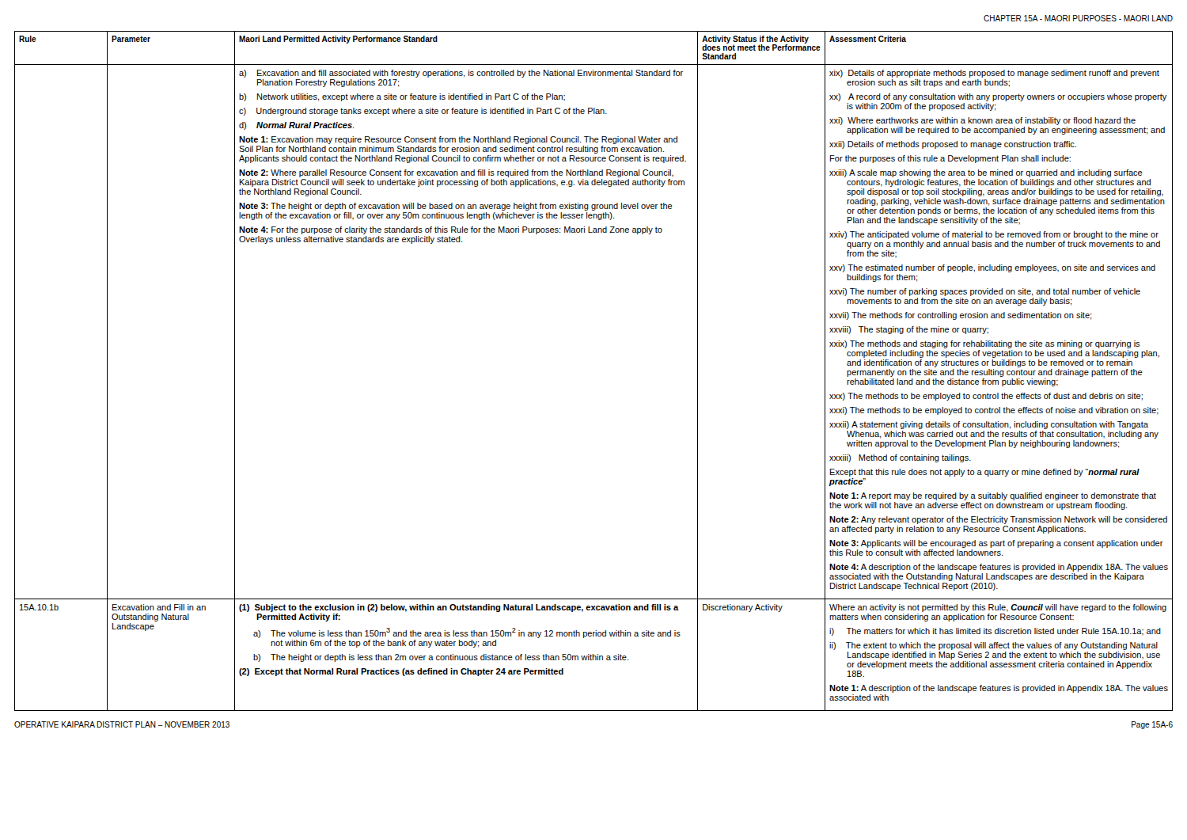CHAPTER 15A - MAORI PURPOSES - MAORI LAND
| Rule | Parameter | Maori Land Permitted Activity Performance Standard | Activity Status if the Activity does not meet the Performance Standard | Assessment Criteria |
| --- | --- | --- | --- | --- |
| | | a) Excavation and fill associated with forestry operations, is controlled by the National Environmental Standard for Planation Forestry Regulations 2017; b) Network utilities, except where a site or feature is identified in Part C of the Plan; c) Underground storage tanks except where a site or feature is identified in Part C of the Plan. d) Normal Rural Practices . Note 1: Excavation may require Resource Consent from the Northland Regional Council. The Regional Water and Soil Plan for Northland contain minimum Standards for erosion and sediment control resulting from excavation. Applicants should contact the Northland Regional Council to confirm whether or not a Resource Consent is required. Note 2: Where parallel Resource Consent for excavation and fill is required from the Northland Regional Council, Kaipara District Council will seek to undertake joint processing of both applications, e.g. via delegated authority from the Northland Regional Council. Note 3: The height or depth of excavation will be based on an average height from existing ground level over the length of the excavation or fill, or over any 50m continuous length (whichever is the lesser length). Note 4: For the purpose of clarity the standards of this Rule for the Maori Purposes: Maori Land Zone apply to Overlays unless alternative standards are explicitly stated. | | xix) Details of appropriate methods proposed to manage sediment runoff and prevent erosion such as silt traps and earth bunds; xx) A record of any consultation with any property owners or occupiers whose property is within 200m of the proposed activity; xxi) Where earthworks are within a known area of instability or flood hazard the application will be required to be accompanied by an engineering assessment; and xxii) Details of methods proposed to manage construction traffic. For the purposes of this rule a Development Plan shall include: xxiii) A scale map showing the area to be mined or quarried and including surface contours, hydrologic features, the location of buildings and other structures and spoil disposal or top soil stockpiling, areas and/or buildings to be used for retailing, roading, parking, vehicle wash-down, surface drainage patterns and sedimentation or other detention ponds or berms, the location of any scheduled items from this Plan and the landscape sensitivity of the site; xxiv) The anticipated volume of material to be removed from or brought to the mine or quarry on a monthly and annual basis and the number of truck movements to and from the site; xxv) The estimated number of people, including employees, on site and services and buildings for them; xxvi) The number of parking spaces provided on site, and total number of vehicle movements to and from the site on an average daily basis; xxvii) The methods for controlling erosion and sedimentation on site; xxviii) The staging of the mine or quarry; xxix) The methods and staging for rehabilitating the site as mining or quarrying is completed including the species of vegetation to be used and a landscaping plan, and identification of any structures or buildings to be removed or to remain permanently on the site and the resulting contour and drainage pattern of the rehabilitated land and the distance from public viewing; xxx) The methods to be employed to control the effects of dust and debris on site; xxxi) The methods to be employed to control the effects of noise and vibration on site; xxxii) A statement giving details of consultation, including consultation with Tangata Whenua, which was carried out and the results of that consultation, including any written approval to the Development Plan by neighbouring landowners; xxxiii) Method of containing tailings. Except that this rule does not apply to a quarry or mine defined by “ normal rural practice ” Note 1: A report may be required by a suitably qualified engineer to demonstrate that the work will not have an adverse effect on downstream or upstream flooding. Note 2: Any relevant operator of the Electricity Transmission Network will be considered an affected party in relation to any Resource Consent Applications. Note 3: Applicants will be encouraged as part of preparing a consent application under this Rule to consult with affected landowners. Note 4: A description of the landscape features is provided in Appendix 18A. The values associated with the Outstanding Natural Landscapes are described in the Kaipara District Landscape Technical Report (2010). |
| 15A.10.1b | Excavation and Fill in an Outstanding Natural Landscape | (1) Subject to the exclusion in (2) below, within an Outstanding Natural Landscape, excavation and fill is a Permitted Activity if: a) The volume is less than 150m 3 and the area is less than 150m 2 in any 12 month period within a site and is not within 6m of the top of the bank of any water body; and b) The height or depth is less than 2m over a continuous distance of less than 50m within a site. (2) Except that Normal Rural Practices (as defined in Chapter 24 are Permitted | Discretionary Activity | Where an activity is not permitted by this Rule, Council will have regard to the following matters when considering an application for Resource Consent: i) The matters for which it has limited its discretion listed under Rule 15A.10.1a; and ii) The extent to which the proposal will affect the values of any Outstanding Natural Landscape identified in Map Series 2 and the extent to which the subdivision, use or development meets the additional assessment criteria contained in Appendix 18B. Note 1: A description of the landscape features is provided in Appendix 18A. The values associated with |
OPERATIVE KAIPARA DISTRICT PLAN – NOVEMBER 2013
Page 15A-6